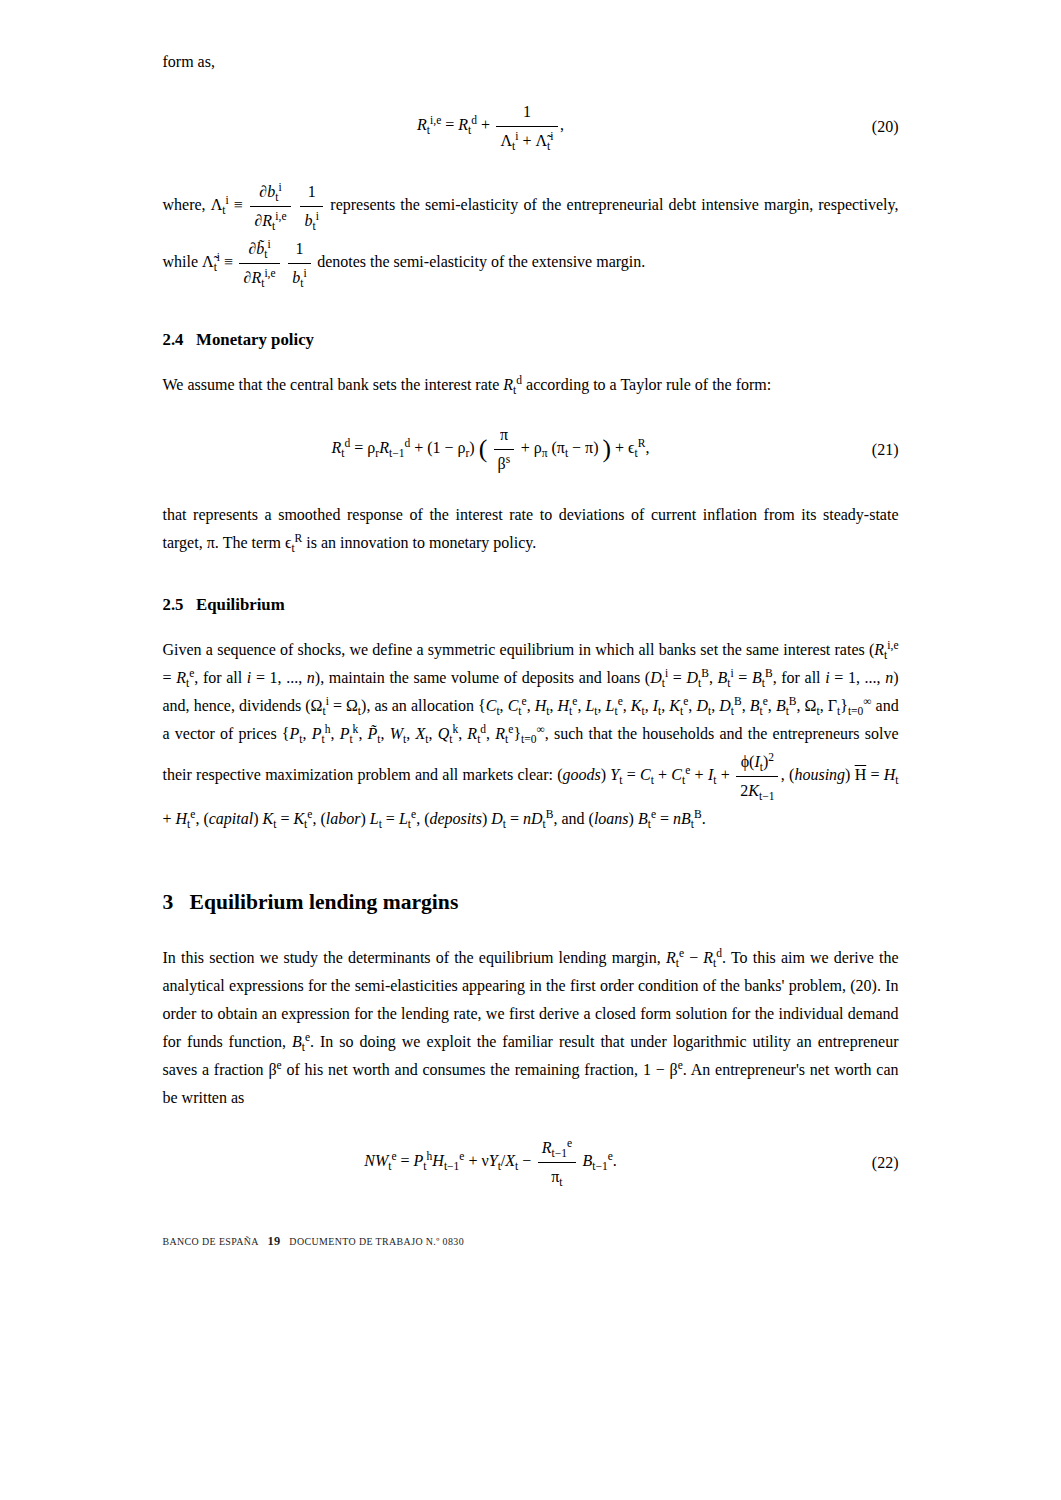form as,
Rti,e = Rtd + 1 Λti + Λ̃ti,
(20)
where, Λti ≡ ∂bti∂Rti,e 1 bti represents the semi-elasticity of the entrepreneurial debt intensive margin, respectively, while Λ̃ti ≡ ∂b̃ti∂Rti,e 1 bti denotes the semi-elasticity of the extensive margin.
2.4 Monetary policy
We assume that the central bank sets the interest rate Rtd according to a Taylor rule of the form:
Rtd = ρrRt−1d + (1 − ρr) ( πβs + ρπ (πt − π) ) + ϵtR,
(21)
that represents a smoothed response of the interest rate to deviations of current inflation from its steady-state target, π. The term ϵtR is an innovation to monetary policy.
2.5 Equilibrium
Given a sequence of shocks, we define a symmetric equilibrium in which all banks set the same interest rates (Rti,e = Rte, for all i = 1, ..., n), maintain the same volume of deposits and loans (Dti = DtB, Bti = BtB, for all i = 1, ..., n) and, hence, dividends (Ωti = Ωt), as an allocation {Ct, Cte, Ht, Hte, Lt, Lte, Kt, It, Kte, Dt, DtB, Bte, BtB, Ωt, Γt}t=0∞ and a vector of prices {Pt, Pth, Ptk, P̃t, Wt, Xt, Qtk, Rtd, Rte}t=0∞, such that the households and the entrepreneurs solve their respective maximization problem and all markets clear: (goods) Yt = Ct + Cte + It + ϕ(It)22Kt−1, (housing) H = Ht + Hte, (capital) Kt = Kte, (labor) Lt = Lte, (deposits) Dt = nDtB, and (loans) Bte = nBtB.
3 Equilibrium lending margins
In this section we study the determinants of the equilibrium lending margin, Rte − Rtd. To this aim we derive the analytical expressions for the semi-elasticities appearing in the first order condition of the banks' problem, (20). In order to obtain an expression for the lending rate, we first derive a closed form solution for the individual demand for funds function, Bte. In so doing we exploit the familiar result that under logarithmic utility an entrepreneur saves a fraction βe of his net worth and consumes the remaining fraction, 1 − βe. An entrepreneur's net worth can be written as
NWte = PthHt−1e + νYt/Xt − Rt−1e πt Bt−1e.
(22)
BANCO DE ESPAÑA 19 DOCUMENTO DE TRABAJO N.º 0830